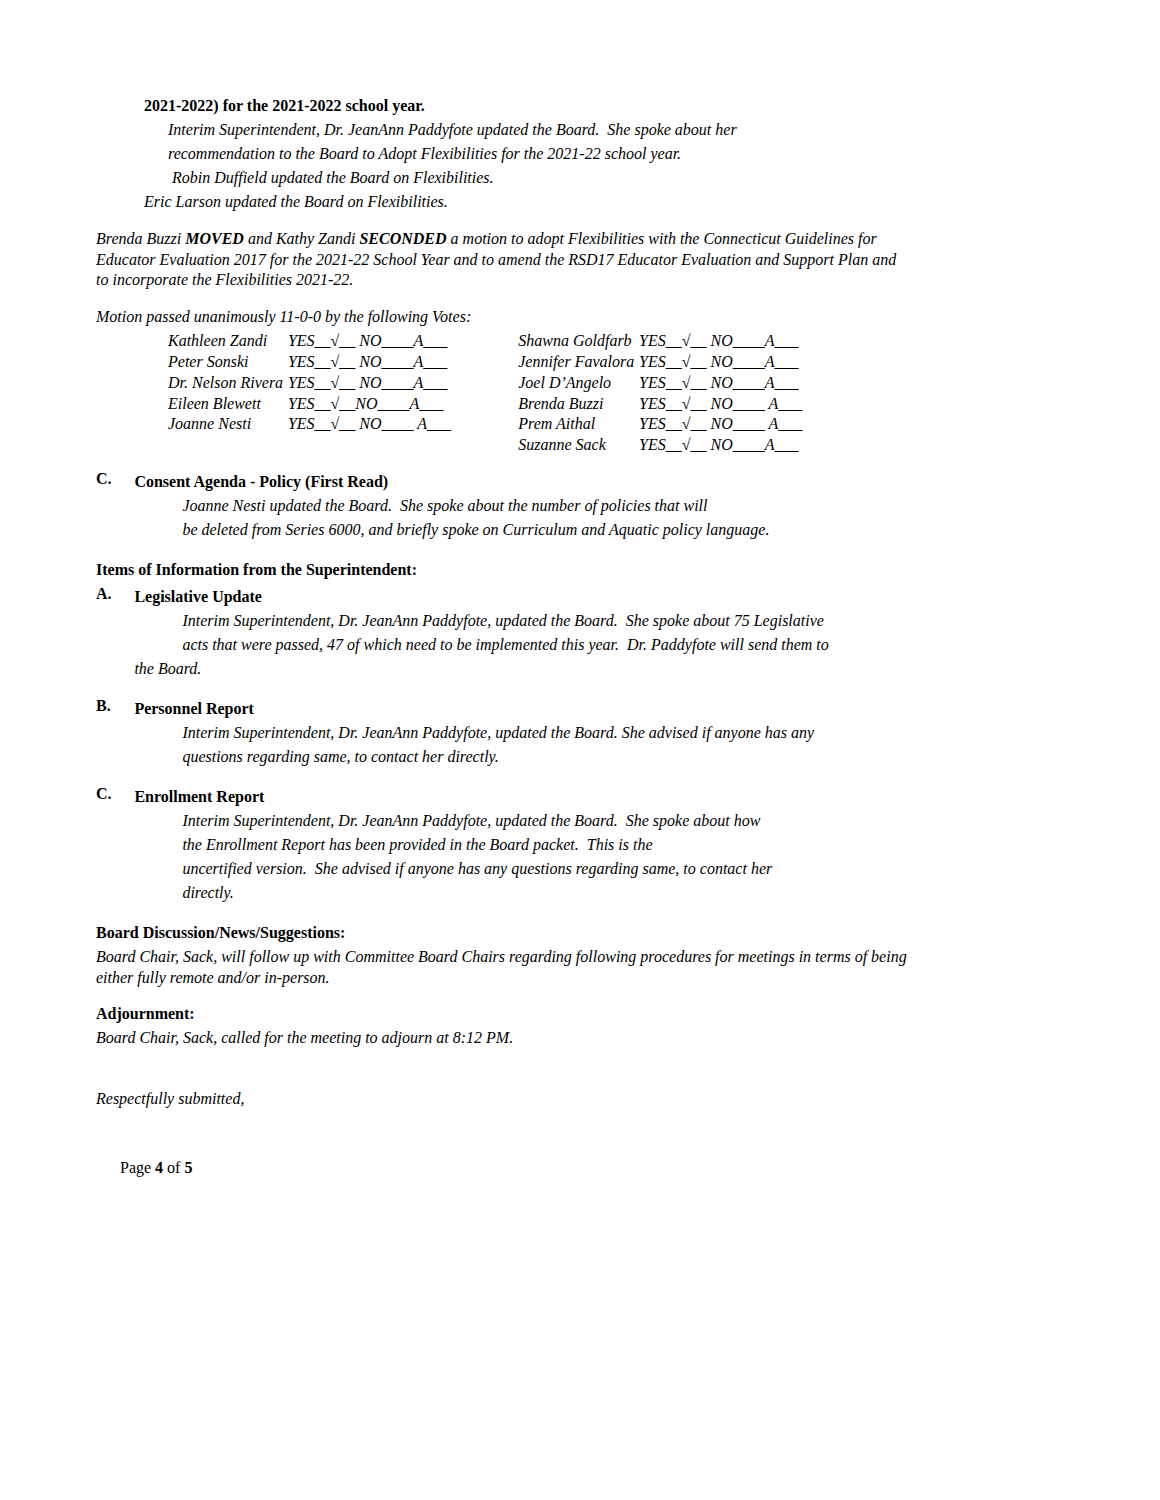2021-2022) for the 2021-2022 school year.
Interim Superintendent, Dr. JeanAnn Paddyfote updated the Board. She spoke about her
recommendation to the Board to Adopt Flexibilities for the 2021-22 school year.
Robin Duffield updated the Board on Flexibilities.
Eric Larson updated the Board on Flexibilities.
Brenda Buzzi MOVED and Kathy Zandi SECONDED a motion to adopt Flexibilities with the Connecticut Guidelines for Educator Evaluation 2017 for the 2021-22 School Year and to amend the RSD17 Educator Evaluation and Support Plan and to incorporate the Flexibilities 2021-22.
Motion passed unanimously 11-0-0 by the following Votes:
| Kathleen Zandi | YES __√__ NO____A___ | | Shawna Goldfarb | YES __√__ NO____A___ |
| Peter Sonski | YES __√__ NO____A___ | | Jennifer Favalora | YES __√__ NO____A___ |
| Dr. Nelson Rivera | YES __√__ NO____A___ | | Joel D’Angelo | YES __√__ NO____A___ |
| Eileen Blewett | YES __√__ NO____A___ | | Brenda Buzzi | YES __√__ NO____ A___ |
| Joanne Nesti | YES __√__ NO____ A___ | | Prem Aithal | YES __√__ NO____ A___ |
| | | | Suzanne Sack | YES __√__ NO____A___ |
C.
Consent Agenda - Policy (First Read)
Joanne Nesti updated the Board. She spoke about the number of policies that will
be deleted from Series 6000, and briefly spoke on Curriculum and Aquatic policy language.
Items of Information from the Superintendent:
A.
Legislative Update
Interim Superintendent, Dr. JeanAnn Paddyfote, updated the Board. She spoke about 75 Legislative
acts that were passed, 47 of which need to be implemented this year. Dr. Paddyfote will send them to
the Board.
B.
Personnel Report
Interim Superintendent, Dr. JeanAnn Paddyfote, updated the Board. She advised if anyone has any
questions regarding same, to contact her directly.
C.
Enrollment Report
Interim Superintendent, Dr. JeanAnn Paddyfote, updated the Board. She spoke about how
the Enrollment Report has been provided in the Board packet. This is the
uncertified version. She advised if anyone has any questions regarding same, to contact her
directly.
Board Discussion/News/Suggestions:
Board Chair, Sack, will follow up with Committee Board Chairs regarding following procedures for meetings in terms of being either fully remote and/or in-person.
Adjournment:
Board Chair, Sack, called for the meeting to adjourn at 8:12 PM.
Respectfully submitted,
Page 4 of 5